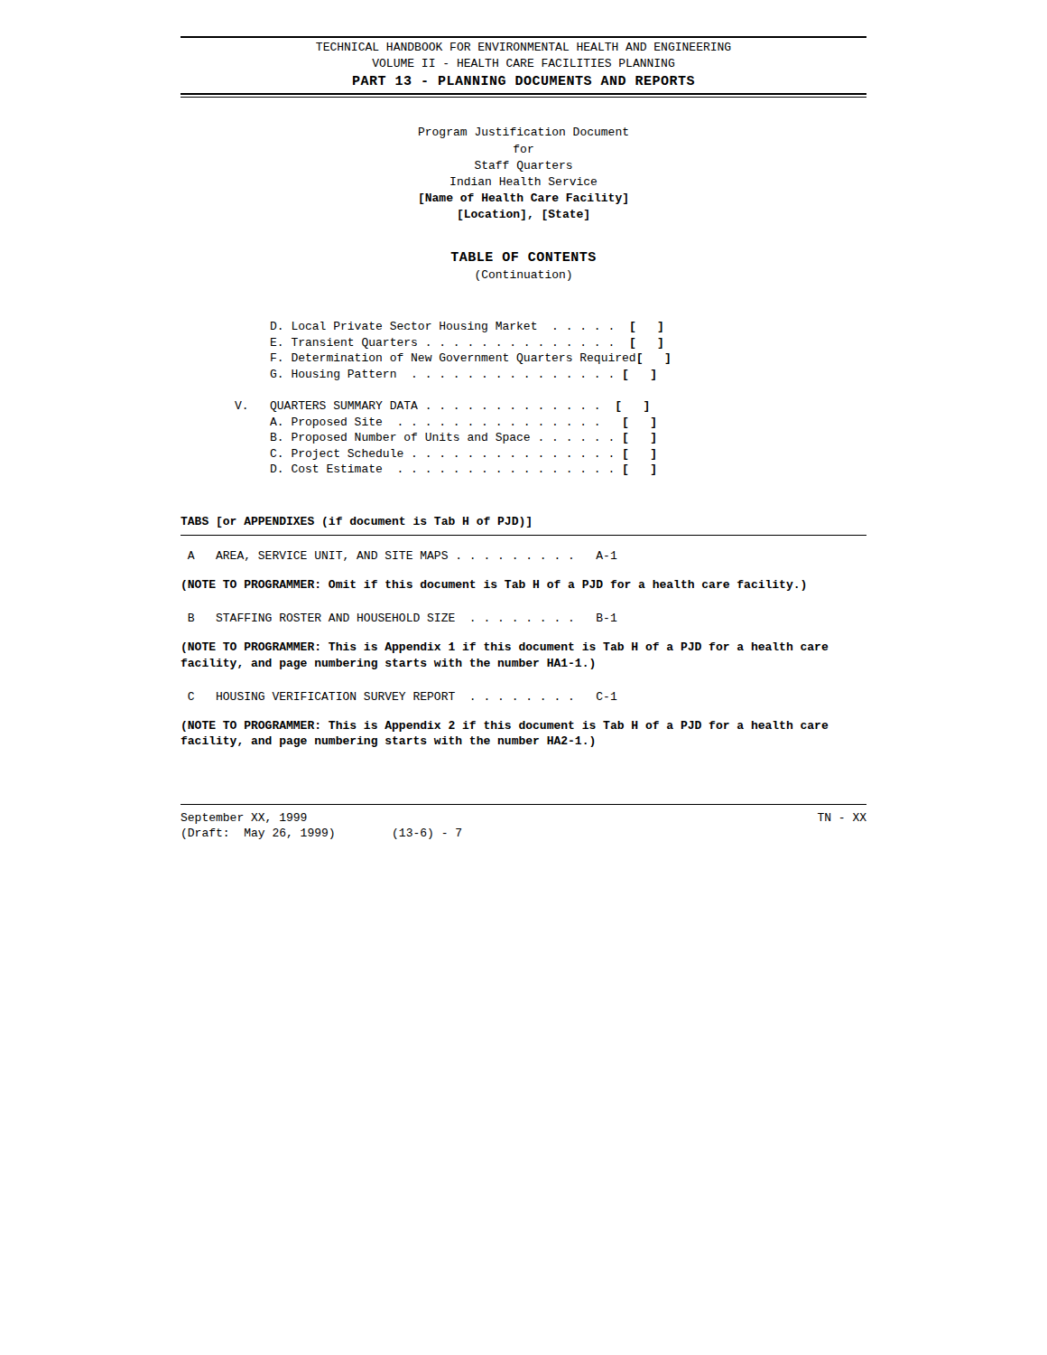TECHNICAL HANDBOOK FOR ENVIRONMENTAL HEALTH AND ENGINEERING
VOLUME II - HEALTH CARE FACILITIES PLANNING
PART 13 - PLANNING DOCUMENTS AND REPORTS
Program Justification Document
for
Staff Quarters
Indian Health Service
[Name of Health Care Facility]
[Location], [State]
TABLE OF CONTENTS
(Continuation)
D. Local Private Sector Housing Market . . . . . [ ]
E. Transient Quarters . . . . . . . . . . . . . . [ ]
F. Determination of New Government Quarters Required[ ]
G. Housing Pattern . . . . . . . . . . . . . . . [ ]
V. QUARTERS SUMMARY DATA . . . . . . . . . . . . . [ ]
A. Proposed Site . . . . . . . . . . . . . . . [ ]
B. Proposed Number of Units and Space . . . . . . [ ]
C. Project Schedule . . . . . . . . . . . . . . . [ ]
D. Cost Estimate . . . . . . . . . . . . . . . . [ ]
TABS [or APPENDIXES (if document is Tab H of PJD)]
A AREA, SERVICE UNIT, AND SITE MAPS . . . . . . . . . A-1
(NOTE TO PROGRAMMER: Omit if this document is Tab H of a PJD for a health care facility.)
B STAFFING ROSTER AND HOUSEHOLD SIZE . . . . . . . . B-1
(NOTE TO PROGRAMMER: This is Appendix 1 if this document is Tab H of a PJD for a health care facility, and page numbering starts with the number HA1-1.)
C HOUSING VERIFICATION SURVEY REPORT . . . . . . . . C-1
(NOTE TO PROGRAMMER: This is Appendix 2 if this document is Tab H of a PJD for a health care facility, and page numbering starts with the number HA2-1.)
September XX, 1999 TN - XX
(Draft: May 26, 1999) (13-6) - 7